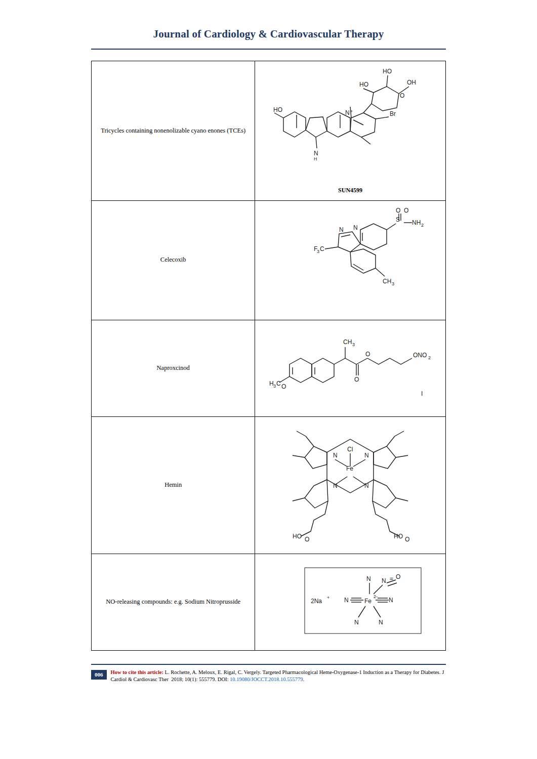Journal of Cardiology & Cardiovascular Therapy
| Tricycles containing nonenolizable cyano enones (TCEs) | HO HO OH O N + Br HO N H SUN4599 |
| Celecoxib | S O O NH 2 N N F 3 C CH 3 |
| Naproxcinod | CH 3 O O H 3 C O ONO 2 I |
| Hemin | Fe Cl N N N N HO O HO O |
| NO-releasing compounds: e.g. Sodium Nitroprusside | 2Na + Fe 2- N N N N N N O = |
006
How to cite this article: L. Rochette, A. Meloux, E. Rigal, C. Vergely. Targeted Pharmacological Heme-Oxygenase-1 Induction as a Therapy for Diabetes. J Cardiol & Cardiovasc Ther 2018; 10(1): 555779. DOI: 10.19080/JOCCT.2018.10.555779.